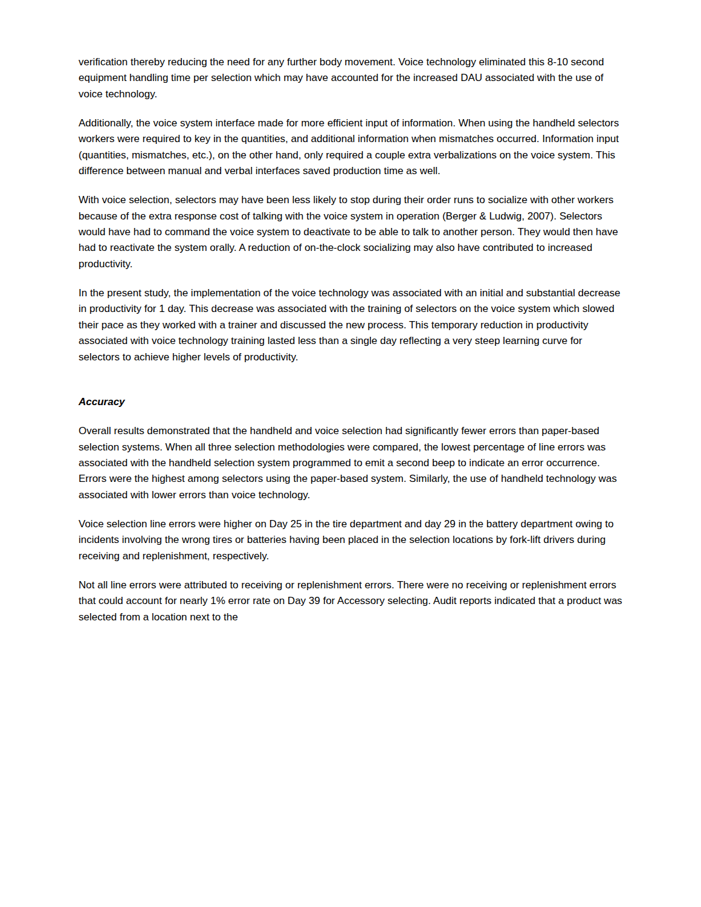verification thereby reducing the need for any further body movement. Voice technology eliminated this 8-10 second equipment handling time per selection which may have accounted for the increased DAU associated with the use of voice technology.
Additionally, the voice system interface made for more efficient input of information. When using the handheld selectors workers were required to key in the quantities, and additional information when mismatches occurred. Information input (quantities, mismatches, etc.), on the other hand, only required a couple extra verbalizations on the voice system. This difference between manual and verbal interfaces saved production time as well.
With voice selection, selectors may have been less likely to stop during their order runs to socialize with other workers because of the extra response cost of talking with the voice system in operation (Berger & Ludwig, 2007). Selectors would have had to command the voice system to deactivate to be able to talk to another person. They would then have had to reactivate the system orally. A reduction of on-the-clock socializing may also have contributed to increased productivity.
In the present study, the implementation of the voice technology was associated with an initial and substantial decrease in productivity for 1 day. This decrease was associated with the training of selectors on the voice system which slowed their pace as they worked with a trainer and discussed the new process. This temporary reduction in productivity associated with voice technology training lasted less than a single day reflecting a very steep learning curve for selectors to achieve higher levels of productivity.
Accuracy
Overall results demonstrated that the handheld and voice selection had significantly fewer errors than paper-based selection systems. When all three selection methodologies were compared, the lowest percentage of line errors was associated with the handheld selection system programmed to emit a second beep to indicate an error occurrence. Errors were the highest among selectors using the paper-based system. Similarly, the use of handheld technology was associated with lower errors than voice technology.
Voice selection line errors were higher on Day 25 in the tire department and day 29 in the battery department owing to incidents involving the wrong tires or batteries having been placed in the selection locations by fork-lift drivers during receiving and replenishment, respectively.
Not all line errors were attributed to receiving or replenishment errors. There were no receiving or replenishment errors that could account for nearly 1% error rate on Day 39 for Accessory selecting. Audit reports indicated that a product was selected from a location next to the